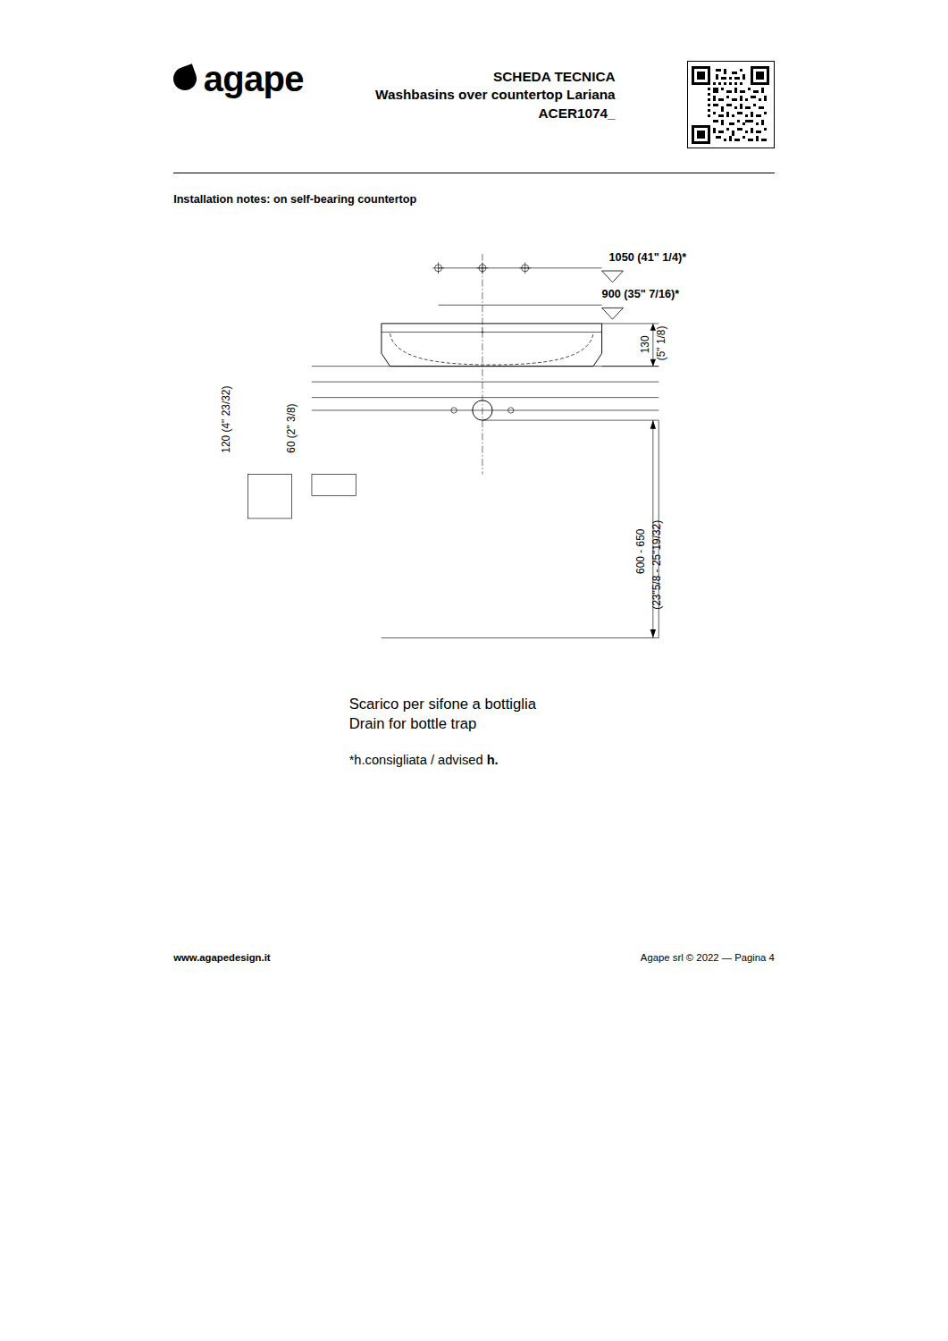agape
SCHEDA TECNICA
Washbasins over countertop Lariana
ACER1074_
Installation notes: on self-bearing countertop
120 (4" 23/32) 60 (2" 3/8) 1050 (41" 1/4)* 900 (35" 7/16)* 130 (5" 1/8) 600 - 650 (23"5/8 - 25"19/32)
Scarico per sifone a bottiglia
Drain for bottle trap
*h.consigliata / advised h.
www.agapedesign.it
Agape srl © 2022 — Pagina 4